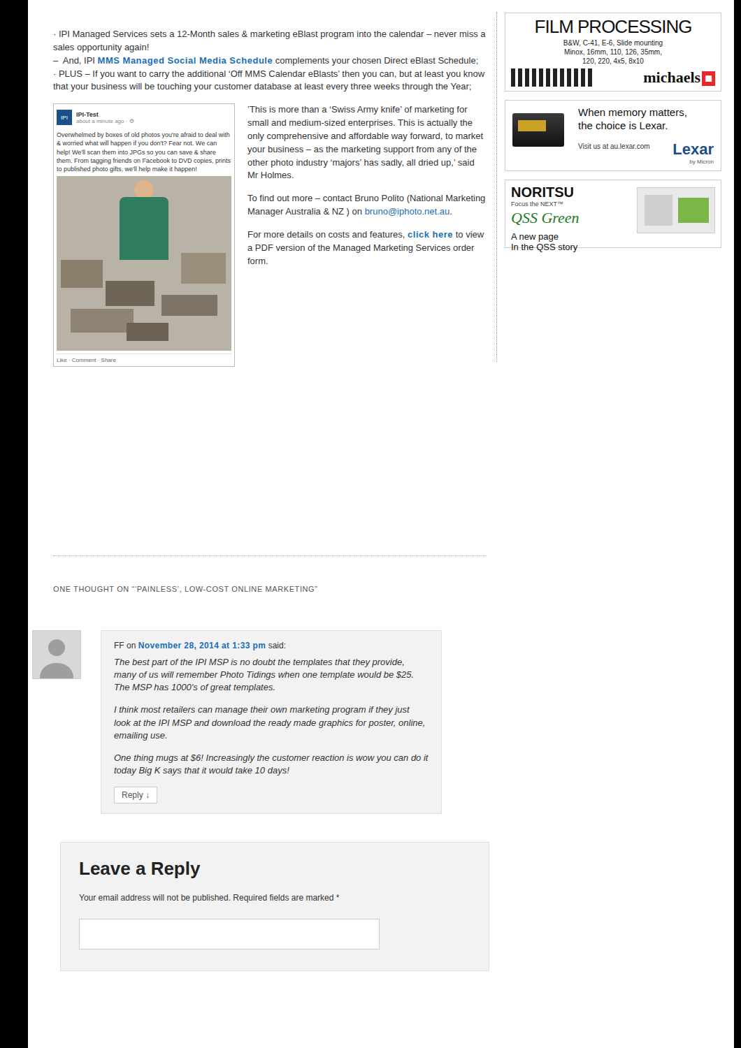FILM PROCESSING
B&W, C-41, E-6, Slide mounting
Minox, 16mm, 110, 126, 35mm,
120, 220, 4x5, 8x10
michaels■
When memory matters,
the choice is Lexar.
Visit us at au.lexar.com
Lexarby Micron
NORITSU
Focus the NEXT™
QSS Green
A new page
In the QSS story
· IPI Managed Services sets a 12-Month sales & marketing eBlast program into the calendar – never miss a sales opportunity again!
– And, IPI MMS Managed Social Media Schedule complements your chosen Direct eBlast Schedule;
· PLUS – If you want to carry the additional ‘Off MMS Calendar eBlasts’ then you can, but at least you know that your business will be touching your customer database at least every three weeks through the Year;
IPI
IPI-Test
about a minute ago · ⚙
Overwhelmed by boxes of old photos you're afraid to deal with & worried what will happen if you don't? Fear not. We can help! We'll scan them into JPGs so you can save & share them. From tagging friends on Facebook to DVD copies, prints to published photo gifts, we'll help make it happen!
Like · Comment · Share
’This is more than a ‘Swiss Army knife’ of marketing for small and medium-sized enterprises. This is actually the only comprehensive and affordable way forward, to market your business – as the marketing support from any of the other photo industry ‘majors’ has sadly, all dried up,’ said Mr Holmes.
To find out more – contact Bruno Polito (National Marketing Manager Australia & NZ ) on bruno@iphoto.net.au.
For more details on costs and features, click here to view a PDF version of the Managed Marketing Services order form.
One thought on “‘Painless’, low-cost online marketing”
FF on November 28, 2014 at 1:33 pm said:
The best part of the IPI MSP is no doubt the templates that they provide, many of us will remember Photo Tidings when one template would be $25. The MSP has 1000's of great templates.
I think most retailers can manage their own marketing program if they just look at the IPI MSP and download the ready made graphics for poster, online, emailing use.
One thing mugs at $6! Increasingly the customer reaction is wow you can do it today Big K says that it would take 10 days!
Reply ↓
Leave a Reply
Your email address will not be published. Required fields are marked *